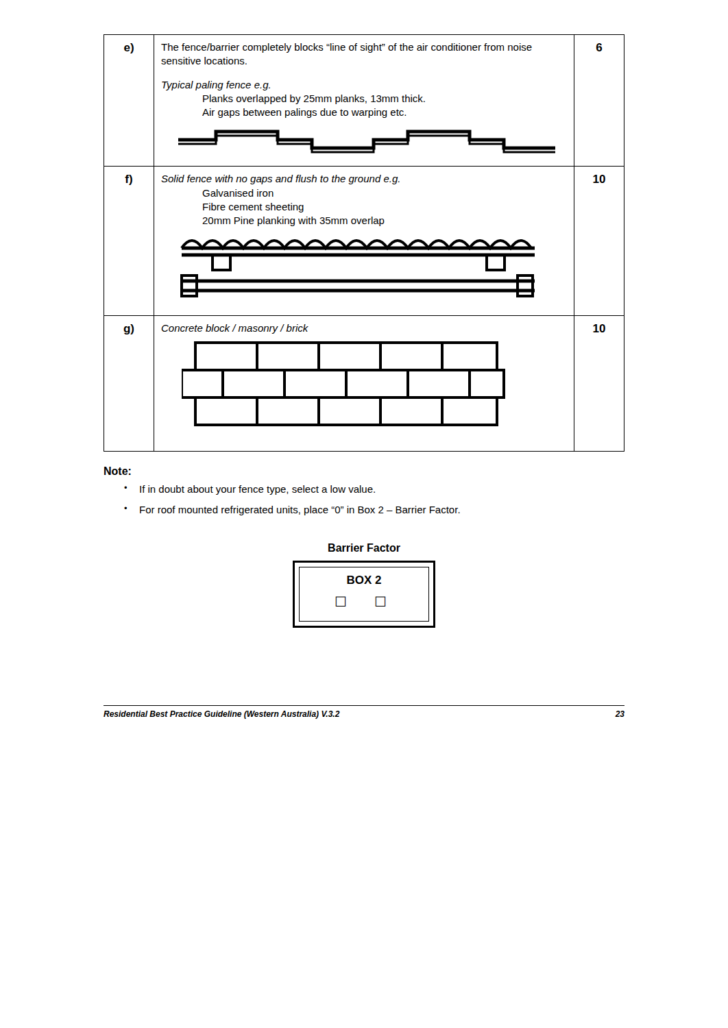| e) | The fence/barrier completely blocks “line of sight” of the air conditioner from noise sensitive locations. Typical paling fence e.g. Planks overlapped by 25mm planks, 13mm thick. Air gaps between palings due to warping etc. | 6 |
| f) | Solid fence with no gaps and flush to the ground e.g. Galvanised iron Fibre cement sheeting 20mm Pine planking with 35mm overlap | 10 |
| g) | Concrete block / masonry / brick | 10 |
Note:
If in doubt about your fence type, select a low value.
For roof mounted refrigerated units, place “0” in Box 2 – Barrier Factor.
Barrier Factor
BOX 2
☐☐
Residential Best Practice Guideline (Western Australia) V.3.2
23